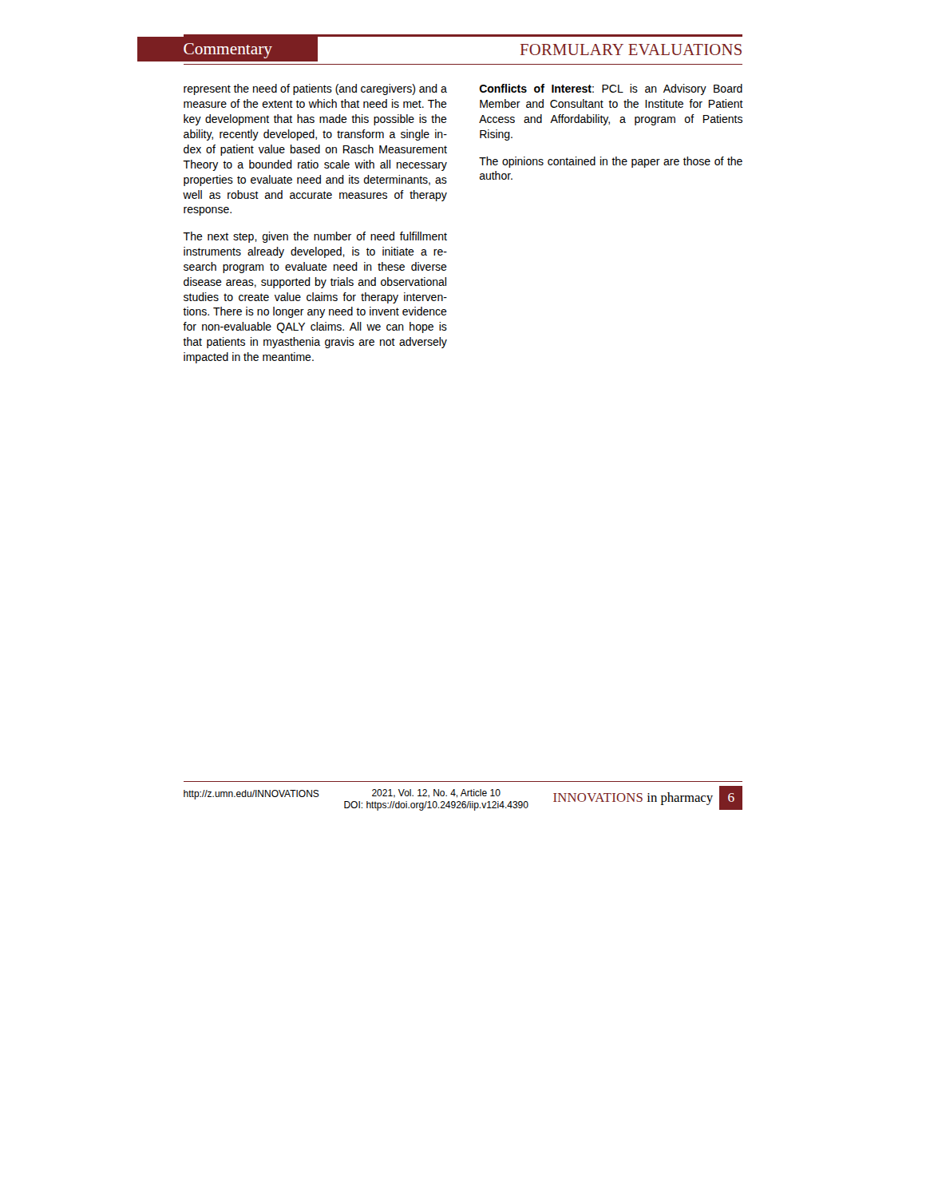Commentary
FORMULARY EVALUATIONS
represent the need of patients (and caregivers) and a measure of the extent to which that need is met. The key development that has made this possible is the ability, recently developed, to transform a single index of patient value based on Rasch Measurement Theory to a bounded ratio scale with all necessary properties to evaluate need and its determinants, as well as robust and accurate measures of therapy response.
The next step, given the number of need fulfillment instruments already developed, is to initiate a research program to evaluate need in these diverse disease areas, supported by trials and observational studies to create value claims for therapy interventions. There is no longer any need to invent evidence for non-evaluable QALY claims. All we can hope is that patients in myasthenia gravis are not adversely impacted in the meantime.
Conflicts of Interest: PCL is an Advisory Board Member and Consultant to the Institute for Patient Access and Affordability, a program of Patients Rising.
The opinions contained in the paper are those of the author.
http://z.umn.edu/INNOVATIONS
2021, Vol. 12, No. 4, Article 10
DOI: https://doi.org/10.24926/iip.v12i4.4390
INNOVATIONS in pharmacy 6